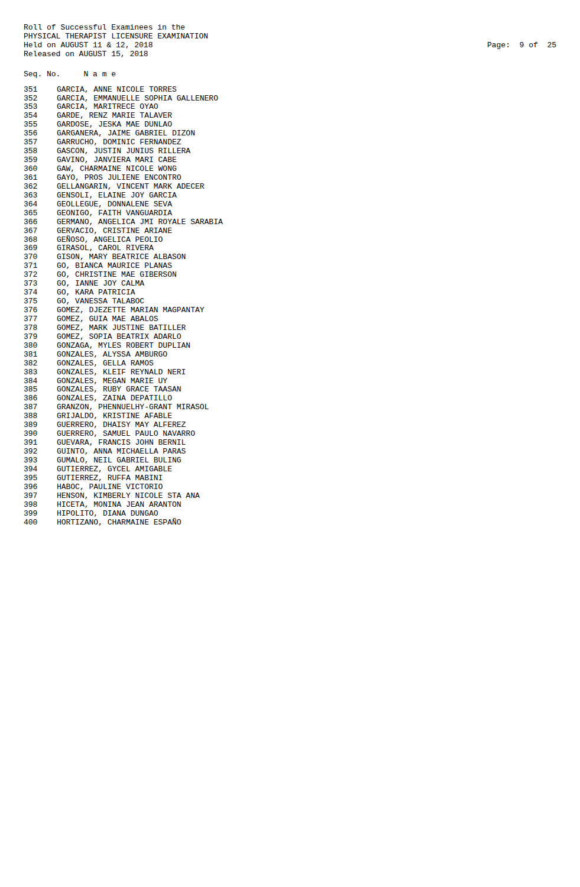Roll of Successful Examinees in the
PHYSICAL THERAPIST LICENSURE EXAMINATION
Held on AUGUST 11 & 12, 2018Page: 9 of 25
Released on AUGUST 15, 2018
Seq. No. N a m e
| 351 | GARCIA, ANNE NICOLE TORRES |
| 352 | GARCIA, EMMANUELLE SOPHIA GALLENERO |
| 353 | GARCIA, MARITRECE OYAO |
| 354 | GARDE, RENZ MARIE TALAVER |
| 355 | GARDOSE, JESKA MAE DUNLAO |
| 356 | GARGANERA, JAIME GABRIEL DIZON |
| 357 | GARRUCHO, DOMINIC FERNANDEZ |
| 358 | GASCON, JUSTIN JUNIUS RILLERA |
| 359 | GAVINO, JANVIERA MARI CABE |
| 360 | GAW, CHARMAINE NICOLE WONG |
| 361 | GAYO, PROS JULIENE ENCONTRO |
| 362 | GELLANGARIN, VINCENT MARK ADECER |
| 363 | GENSOLI, ELAINE JOY GARCIA |
| 364 | GEOLLEGUE, DONNALENE SEVA |
| 365 | GEONIGO, FAITH VANGUARDIA |
| 366 | GERMANO, ANGELICA JMI ROYALE SARABIA |
| 367 | GERVACIO, CRISTINE ARIANE |
| 368 | GEÑOSO, ANGELICA PEOLIO |
| 369 | GIRASOL, CAROL RIVERA |
| 370 | GISON, MARY BEATRICE ALBASON |
| 371 | GO, BIANCA MAURICE PLANAS |
| 372 | GO, CHRISTINE MAE GIBERSON |
| 373 | GO, IANNE JOY CALMA |
| 374 | GO, KARA PATRICIA |
| 375 | GO, VANESSA TALABOC |
| 376 | GOMEZ, DJEZETTE MARIAN MAGPANTAY |
| 377 | GOMEZ, GUIA MAE ABALOS |
| 378 | GOMEZ, MARK JUSTINE BATILLER |
| 379 | GOMEZ, SOPIA BEATRIX ADARLO |
| 380 | GONZAGA, MYLES ROBERT DUPLIAN |
| 381 | GONZALES, ALYSSA AMBURGO |
| 382 | GONZALES, GELLA RAMOS |
| 383 | GONZALES, KLEIF REYNALD NERI |
| 384 | GONZALES, MEGAN MARIE UY |
| 385 | GONZALES, RUBY GRACE TAASAN |
| 386 | GONZALES, ZAINA DEPATILLO |
| 387 | GRANZON, PHENNUELHY-GRANT MIRASOL |
| 388 | GRIJALDO, KRISTINE AFABLE |
| 389 | GUERRERO, DHAISY MAY ALFEREZ |
| 390 | GUERRERO, SAMUEL PAULO NAVARRO |
| 391 | GUEVARA, FRANCIS JOHN BERNIL |
| 392 | GUINTO, ANNA MICHAELLA PARAS |
| 393 | GUMALO, NEIL GABRIEL BULING |
| 394 | GUTIERREZ, GYCEL AMIGABLE |
| 395 | GUTIERREZ, RUFFA MABINI |
| 396 | HABOC, PAULINE VICTORIO |
| 397 | HENSON, KIMBERLY NICOLE STA ANA |
| 398 | HICETA, MONINA JEAN ARANTON |
| 399 | HIPOLITO, DIANA DUNGAO |
| 400 | HORTIZANO, CHARMAINE ESPAÑO |